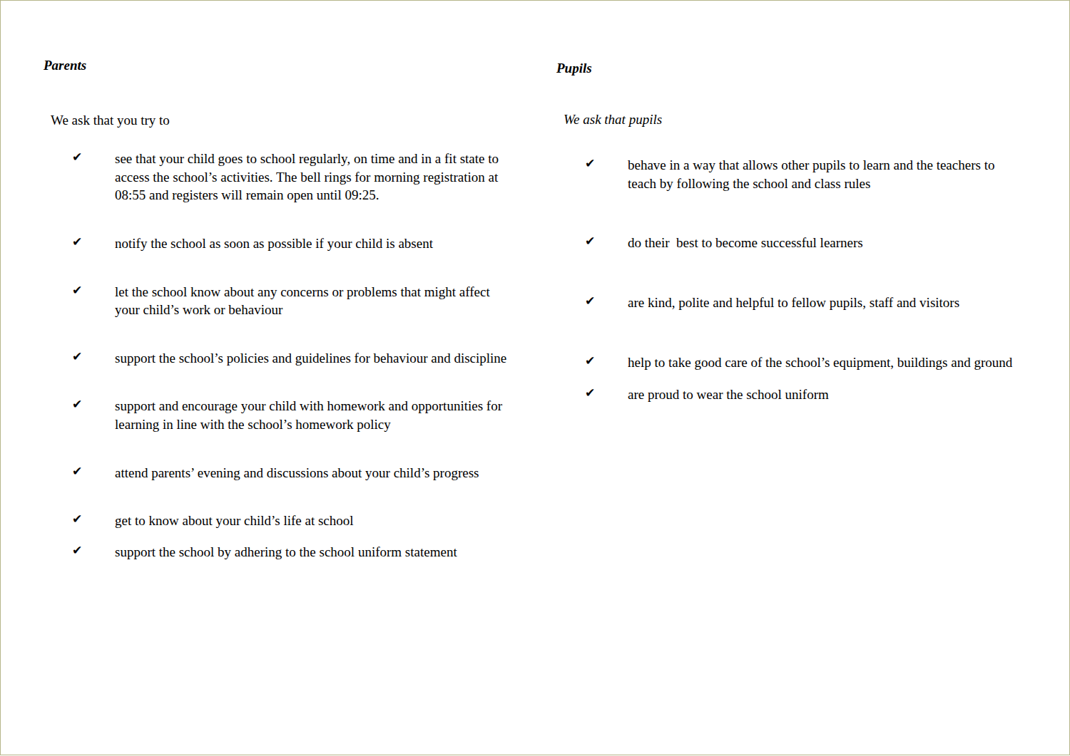Parents
We ask that you try to
see that your child goes to school regularly, on time and in a fit state to access the school’s activities. The bell rings for morning registration at 08:55 and registers will remain open until 09:25.
notify the school as soon as possible if your child is absent
let the school know about any concerns or problems that might affect your child’s work or behaviour
support the school’s policies and guidelines for behaviour and discipline
support and encourage your child with homework and opportunities for learning in line with the school’s homework policy
attend parents’ evening and discussions about your child’s progress
get to know about your child’s life at school
support the school by adhering to the school uniform statement
Pupils
We ask that pupils
behave in a way that allows other pupils to learn and the teachers to teach by following the school and class rules
do their best to become successful learners
are kind, polite and helpful to fellow pupils, staff and visitors
help to take good care of the school’s equipment, buildings and ground
are proud to wear the school uniform